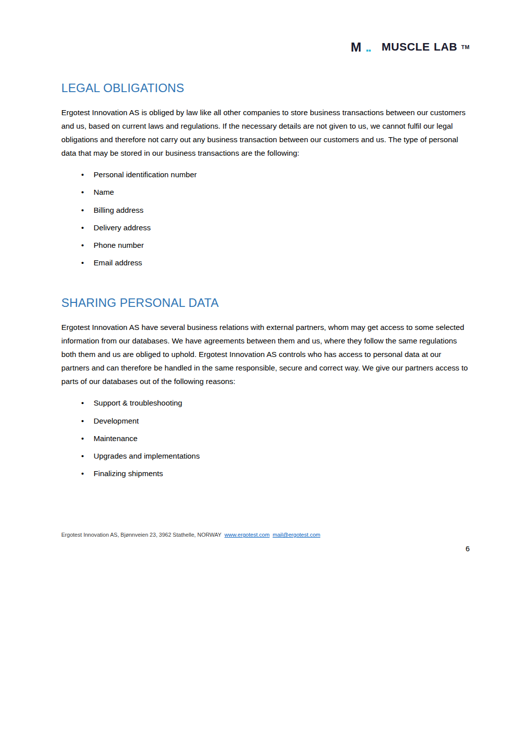M.. MUSCLE LAB TM
Legal Obligations
Ergotest Innovation AS is obliged by law like all other companies to store business transactions between our customers and us, based on current laws and regulations. If the necessary details are not given to us, we cannot fulfil our legal obligations and therefore not carry out any business transaction between our customers and us. The type of personal data that may be stored in our business transactions are the following:
Personal identification number
Name
Billing address
Delivery address
Phone number
Email address
Sharing Personal Data
Ergotest Innovation AS have several business relations with external partners, whom may get access to some selected information from our databases. We have agreements between them and us, where they follow the same regulations both them and us are obliged to uphold. Ergotest Innovation AS controls who has access to personal data at our partners and can therefore be handled in the same responsible, secure and correct way. We give our partners access to parts of our databases out of the following reasons:
Support & troubleshooting
Development
Maintenance
Upgrades and implementations
Finalizing shipments
Ergotest Innovation AS, Bjønnveien 23, 3962 Stathelle, NORWAY www.ergotest.com mail@ergotest.com
6